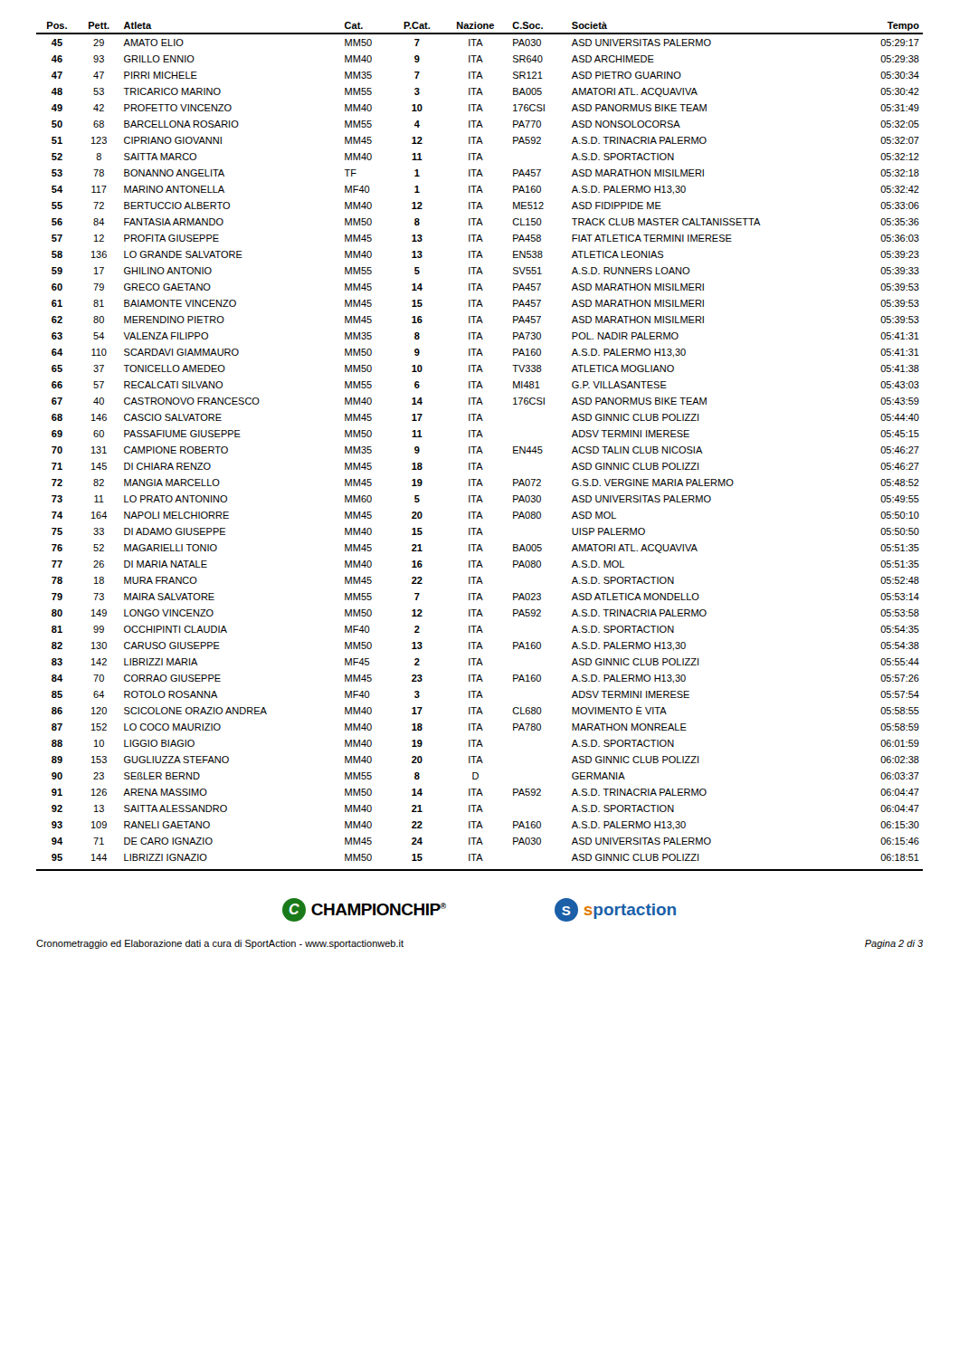| Pos. | Pett. | Atleta | Cat. | P.Cat. | Nazione | C.Soc. | Società | Tempo |
| --- | --- | --- | --- | --- | --- | --- | --- | --- |
| 45 | 29 | AMATO ELIO | MM50 | 7 | ITA | PA030 | ASD UNIVERSITAS PALERMO | 05:29:17 |
| 46 | 93 | GRILLO ENNIO | MM40 | 9 | ITA | SR640 | ASD ARCHIMEDE | 05:29:38 |
| 47 | 47 | PIRRI MICHELE | MM35 | 7 | ITA | SR121 | ASD PIETRO GUARINO | 05:30:34 |
| 48 | 53 | TRICARICO MARINO | MM55 | 3 | ITA | BA005 | AMATORI ATL. ACQUAVIVA | 05:30:42 |
| 49 | 42 | PROFETTO VINCENZO | MM40 | 10 | ITA | 176CSI | ASD PANORMUS BIKE TEAM | 05:31:49 |
| 50 | 68 | BARCELLONA ROSARIO | MM55 | 4 | ITA | PA770 | ASD NONSOLOCORSA | 05:32:05 |
| 51 | 123 | CIPRIANO GIOVANNI | MM45 | 12 | ITA | PA592 | A.S.D. TRINACRIA PALERMO | 05:32:07 |
| 52 | 8 | SAITTA MARCO | MM40 | 11 | ITA | | A.S.D. SPORTACTION | 05:32:12 |
| 53 | 78 | BONANNO ANGELITA | TF | 1 | ITA | PA457 | ASD MARATHON MISILMERI | 05:32:18 |
| 54 | 117 | MARINO ANTONELLA | MF40 | 1 | ITA | PA160 | A.S.D. PALERMO H13,30 | 05:32:42 |
| 55 | 72 | BERTUCCIO ALBERTO | MM40 | 12 | ITA | ME512 | ASD FIDIPPIDE ME | 05:33:06 |
| 56 | 84 | FANTASIA ARMANDO | MM50 | 8 | ITA | CL150 | TRACK CLUB MASTER CALTANISSETTA | 05:35:36 |
| 57 | 12 | PROFITA GIUSEPPE | MM45 | 13 | ITA | PA458 | FIAT ATLETICA TERMINI IMERESE | 05:36:03 |
| 58 | 136 | LO GRANDE SALVATORE | MM40 | 13 | ITA | EN538 | ATLETICA LEONIAS | 05:39:23 |
| 59 | 17 | GHILINO ANTONIO | MM55 | 5 | ITA | SV551 | A.S.D. RUNNERS LOANO | 05:39:33 |
| 60 | 79 | GRECO GAETANO | MM45 | 14 | ITA | PA457 | ASD MARATHON MISILMERI | 05:39:53 |
| 61 | 81 | BAIAMONTE VINCENZO | MM45 | 15 | ITA | PA457 | ASD MARATHON MISILMERI | 05:39:53 |
| 62 | 80 | MERENDINO PIETRO | MM45 | 16 | ITA | PA457 | ASD MARATHON MISILMERI | 05:39:53 |
| 63 | 54 | VALENZA FILIPPO | MM35 | 8 | ITA | PA730 | POL. NADIR PALERMO | 05:41:31 |
| 64 | 110 | SCARDAVI GIAMMAURO | MM50 | 9 | ITA | PA160 | A.S.D. PALERMO H13,30 | 05:41:31 |
| 65 | 37 | TONICELLO AMEDEO | MM50 | 10 | ITA | TV338 | ATLETICA MOGLIANO | 05:41:38 |
| 66 | 57 | RECALCATI SILVANO | MM55 | 6 | ITA | MI481 | G.P. VILLASANTESE | 05:43:03 |
| 67 | 40 | CASTRONOVO FRANCESCO | MM40 | 14 | ITA | 176CSI | ASD PANORMUS BIKE TEAM | 05:43:59 |
| 68 | 146 | CASCIO SALVATORE | MM45 | 17 | ITA | | ASD GINNIC CLUB POLIZZI | 05:44:40 |
| 69 | 60 | PASSAFIUME GIUSEPPE | MM50 | 11 | ITA | | ADSV TERMINI IMERESE | 05:45:15 |
| 70 | 131 | CAMPIONE ROBERTO | MM35 | 9 | ITA | EN445 | ACSD TALIN CLUB NICOSIA | 05:46:27 |
| 71 | 145 | DI CHIARA RENZO | MM45 | 18 | ITA | | ASD GINNIC CLUB POLIZZI | 05:46:27 |
| 72 | 82 | MANGIA MARCELLO | MM45 | 19 | ITA | PA072 | G.S.D. VERGINE MARIA PALERMO | 05:48:52 |
| 73 | 11 | LO PRATO ANTONINO | MM60 | 5 | ITA | PA030 | ASD UNIVERSITAS PALERMO | 05:49:55 |
| 74 | 164 | NAPOLI MELCHIORRE | MM45 | 20 | ITA | PA080 | ASD MOL | 05:50:10 |
| 75 | 33 | DI ADAMO GIUSEPPE | MM40 | 15 | ITA | | UISP PALERMO | 05:50:50 |
| 76 | 52 | MAGARIELLI TONIO | MM45 | 21 | ITA | BA005 | AMATORI ATL. ACQUAVIVA | 05:51:35 |
| 77 | 26 | DI MARIA NATALE | MM40 | 16 | ITA | PA080 | A.S.D. MOL | 05:51:35 |
| 78 | 18 | MURA FRANCO | MM45 | 22 | ITA | | A.S.D. SPORTACTION | 05:52:48 |
| 79 | 73 | MAIRA SALVATORE | MM55 | 7 | ITA | PA023 | ASD ATLETICA MONDELLO | 05:53:14 |
| 80 | 149 | LONGO VINCENZO | MM50 | 12 | ITA | PA592 | A.S.D. TRINACRIA PALERMO | 05:53:58 |
| 81 | 99 | OCCHIPINTI CLAUDIA | MF40 | 2 | ITA | | A.S.D. SPORTACTION | 05:54:35 |
| 82 | 130 | CARUSO GIUSEPPE | MM50 | 13 | ITA | PA160 | A.S.D. PALERMO H13,30 | 05:54:38 |
| 83 | 142 | LIBRIZZI MARIA | MF45 | 2 | ITA | | ASD GINNIC CLUB POLIZZI | 05:55:44 |
| 84 | 70 | CORRAO GIUSEPPE | MM45 | 23 | ITA | PA160 | A.S.D. PALERMO H13,30 | 05:57:26 |
| 85 | 64 | ROTOLO ROSANNA | MF40 | 3 | ITA | | ADSV TERMINI IMERESE | 05:57:54 |
| 86 | 120 | SCICOLONE ORAZIO ANDREA | MM40 | 17 | ITA | CL680 | MOVIMENTO È VITA | 05:58:55 |
| 87 | 152 | LO COCO MAURIZIO | MM40 | 18 | ITA | PA780 | MARATHON MONREALE | 05:58:59 |
| 88 | 10 | LIGGIO BIAGIO | MM40 | 19 | ITA | | A.S.D. SPORTACTION | 06:01:59 |
| 89 | 153 | GUGLIUZZA STEFANO | MM40 | 20 | ITA | | ASD GINNIC CLUB POLIZZI | 06:02:38 |
| 90 | 23 | SEßLER BERND | MM55 | 8 | D | | GERMANIA | 06:03:37 |
| 91 | 126 | ARENA MASSIMO | MM50 | 14 | ITA | PA592 | A.S.D. TRINACRIA PALERMO | 06:04:47 |
| 92 | 13 | SAITTA ALESSANDRO | MM40 | 21 | ITA | | A.S.D. SPORTACTION | 06:04:47 |
| 93 | 109 | RANELI GAETANO | MM40 | 22 | ITA | PA160 | A.S.D. PALERMO H13,30 | 06:15:30 |
| 94 | 71 | DE CARO IGNAZIO | MM45 | 24 | ITA | PA030 | ASD UNIVERSITAS PALERMO | 06:15:46 |
| 95 | 144 | LIBRIZZI IGNAZIO | MM50 | 15 | ITA | | ASD GINNIC CLUB POLIZZI | 06:18:51 |
C
CHAMPIONCHIP®
S
sportaction
Cronometraggio ed Elaborazione dati a cura di SportAction - www.sportactionweb.it
Pagina 2 di 3